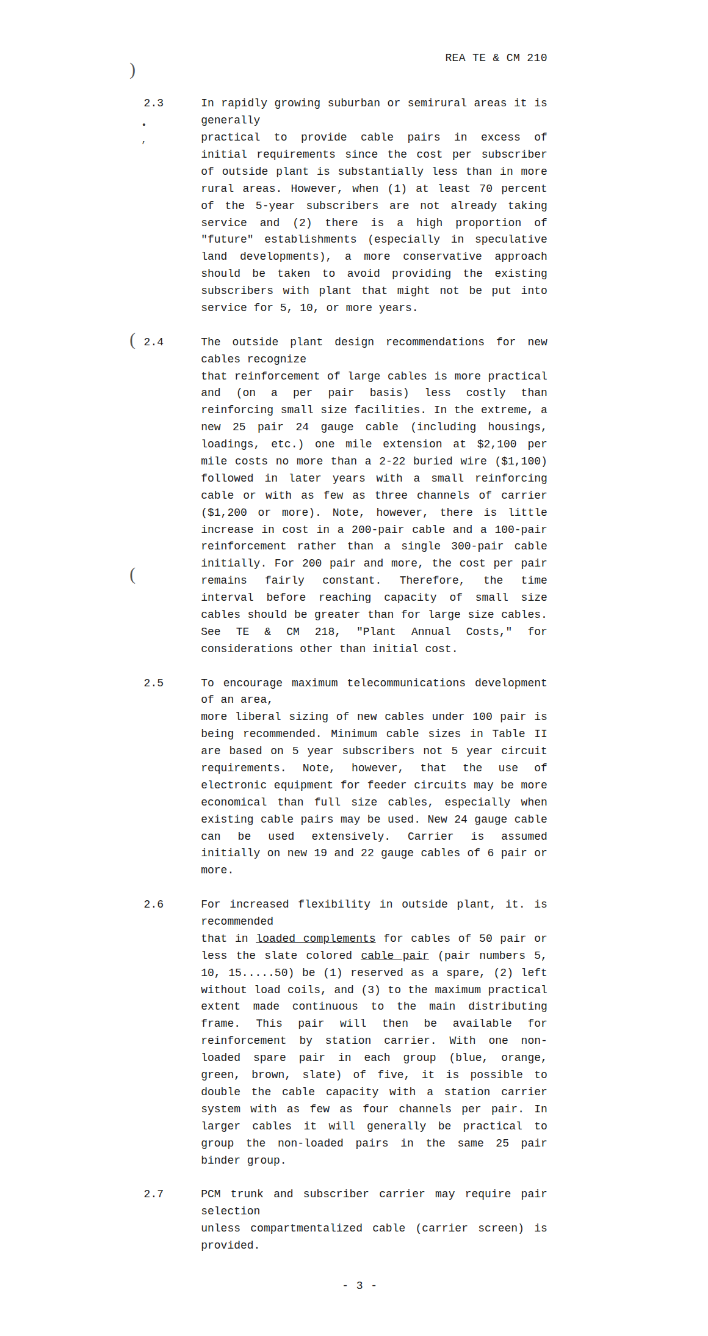)
(
(
•
,
REA TE & CM 210
2.3 In rapidly growing suburban or semirural areas it is generally
practical to provide cable pairs in excess of initial requirements since the cost per subscriber of outside plant is substantially less than in more rural areas. However, when (1) at least 70 percent of the 5-year subscribers are not already taking service and (2) there is a high proportion of "future" establishments (especially in speculative land developments), a more conservative approach should be taken to avoid providing the existing subscribers with plant that might not be put into service for 5, 10, or more years.
2.4 The outside plant design recommendations for new cables recognize
that reinforcement of large cables is more practical and (on a per pair basis) less costly than reinforcing small size facilities. In the extreme, a new 25 pair 24 gauge cable (including housings, loadings, etc.) one mile extension at $2,100 per mile costs no more than a 2-22 buried wire ($1,100) followed in later years with a small reinforcing cable or with as few as three channels of carrier ($1,200 or more). Note, however, there is little increase in cost in a 200-pair cable and a 100-pair reinforcement rather than a single 300-pair cable initially. For 200 pair and more, the cost per pair remains fairly constant. Therefore, the time interval before reaching capacity of small size cables should be greater than for large size cables. See TE & CM 218, "Plant Annual Costs," for considerations other than initial cost.
2.5 To encourage maximum telecommunications development of an area,
more liberal sizing of new cables under 100 pair is being recommended. Minimum cable sizes in Table II are based on 5 year subscribers not 5 year circuit requirements. Note, however, that the use of electronic equipment for feeder circuits may be more economical than full size cables, especially when existing cable pairs may be used. New 24 gauge cable can be used extensively. Carrier is assumed initially on new 19 and 22 gauge cables of 6 pair or more.
2.6 For increased flexibility in outside plant, it. is recommended
that in loaded complements for cables of 50 pair or less the slate colored cable pair (pair numbers 5, 10, 15.....50) be (1) reserved as a spare, (2) left without load coils, and (3) to the maximum practical extent made continuous to the main distributing frame. This pair will then be available for reinforcement by station carrier. With one non-loaded spare pair in each group (blue, orange, green, brown, slate) of five, it is possible to double the cable capacity with a station carrier system with as few as four channels per pair. In larger cables it will generally be practical to group the non-loaded pairs in the same 25 pair binder group.
2.7 PCM trunk and subscriber carrier may require pair selection
unless compartmentalized cable (carrier screen) is provided.
- 3 -